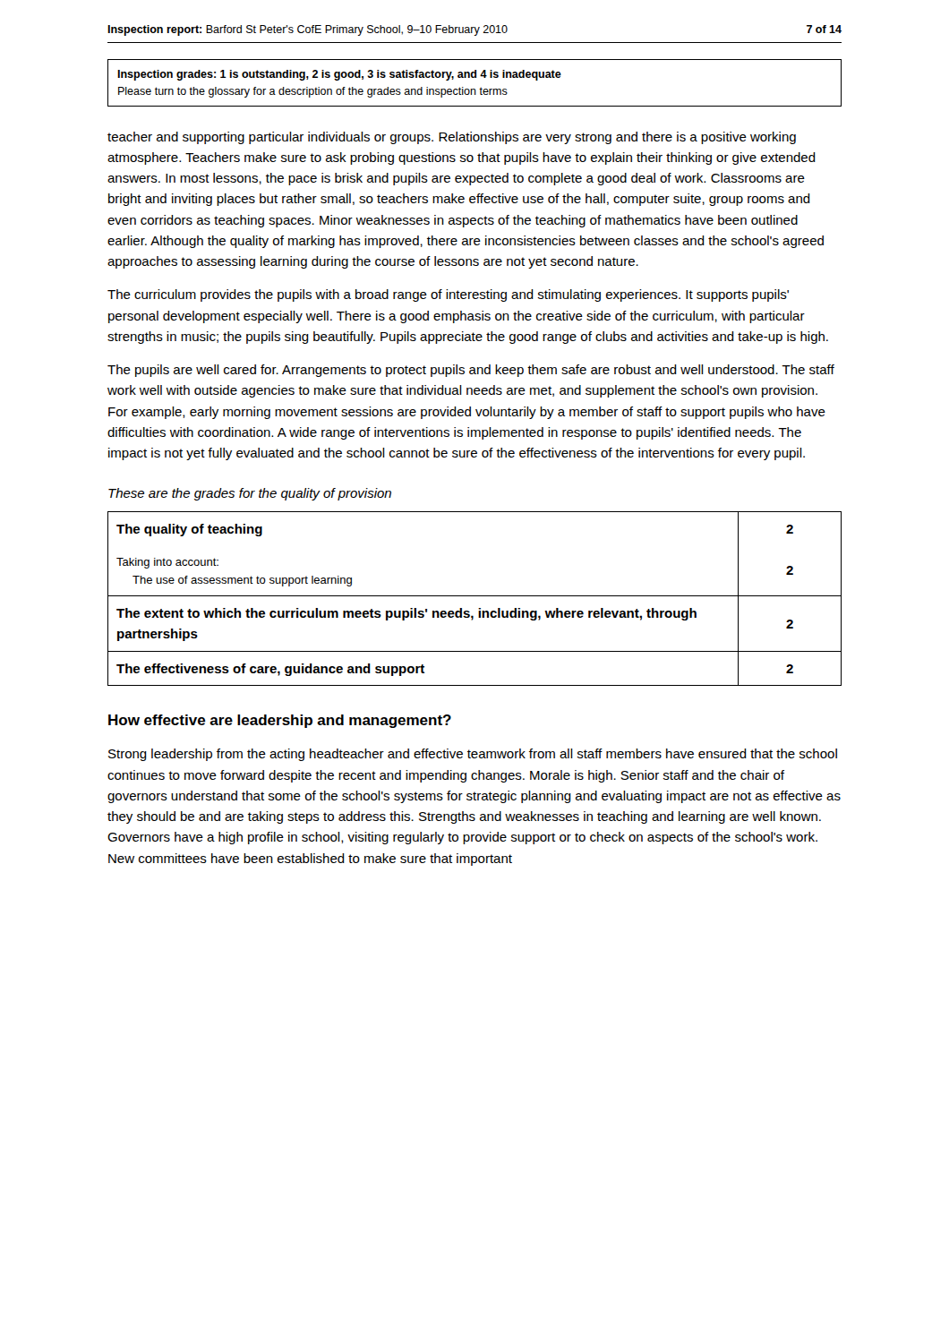Inspection report: Barford St Peter's CofE Primary School, 9–10 February 2010
7 of 14
Inspection grades: 1 is outstanding, 2 is good, 3 is satisfactory, and 4 is inadequate
Please turn to the glossary for a description of the grades and inspection terms
teacher and supporting particular individuals or groups. Relationships are very strong and there is a positive working atmosphere. Teachers make sure to ask probing questions so that pupils have to explain their thinking or give extended answers. In most lessons, the pace is brisk and pupils are expected to complete a good deal of work. Classrooms are bright and inviting places but rather small, so teachers make effective use of the hall, computer suite, group rooms and even corridors as teaching spaces. Minor weaknesses in aspects of the teaching of mathematics have been outlined earlier. Although the quality of marking has improved, there are inconsistencies between classes and the school's agreed approaches to assessing learning during the course of lessons are not yet second nature.
The curriculum provides the pupils with a broad range of interesting and stimulating experiences. It supports pupils' personal development especially well. There is a good emphasis on the creative side of the curriculum, with particular strengths in music; the pupils sing beautifully. Pupils appreciate the good range of clubs and activities and take-up is high.
The pupils are well cared for. Arrangements to protect pupils and keep them safe are robust and well understood. The staff work well with outside agencies to make sure that individual needs are met, and supplement the school's own provision. For example, early morning movement sessions are provided voluntarily by a member of staff to support pupils who have difficulties with coordination. A wide range of interventions is implemented in response to pupils' identified needs. The impact is not yet fully evaluated and the school cannot be sure of the effectiveness of the interventions for every pupil.
These are the grades for the quality of provision
| The quality of teaching | 2 |
| Taking into account: The use of assessment to support learning | 2 |
| The extent to which the curriculum meets pupils' needs, including, where relevant, through partnerships | 2 |
| The effectiveness of care, guidance and support | 2 |
How effective are leadership and management?
Strong leadership from the acting headteacher and effective teamwork from all staff members have ensured that the school continues to move forward despite the recent and impending changes. Morale is high. Senior staff and the chair of governors understand that some of the school's systems for strategic planning and evaluating impact are not as effective as they should be and are taking steps to address this. Strengths and weaknesses in teaching and learning are well known. Governors have a high profile in school, visiting regularly to provide support or to check on aspects of the school's work. New committees have been established to make sure that important